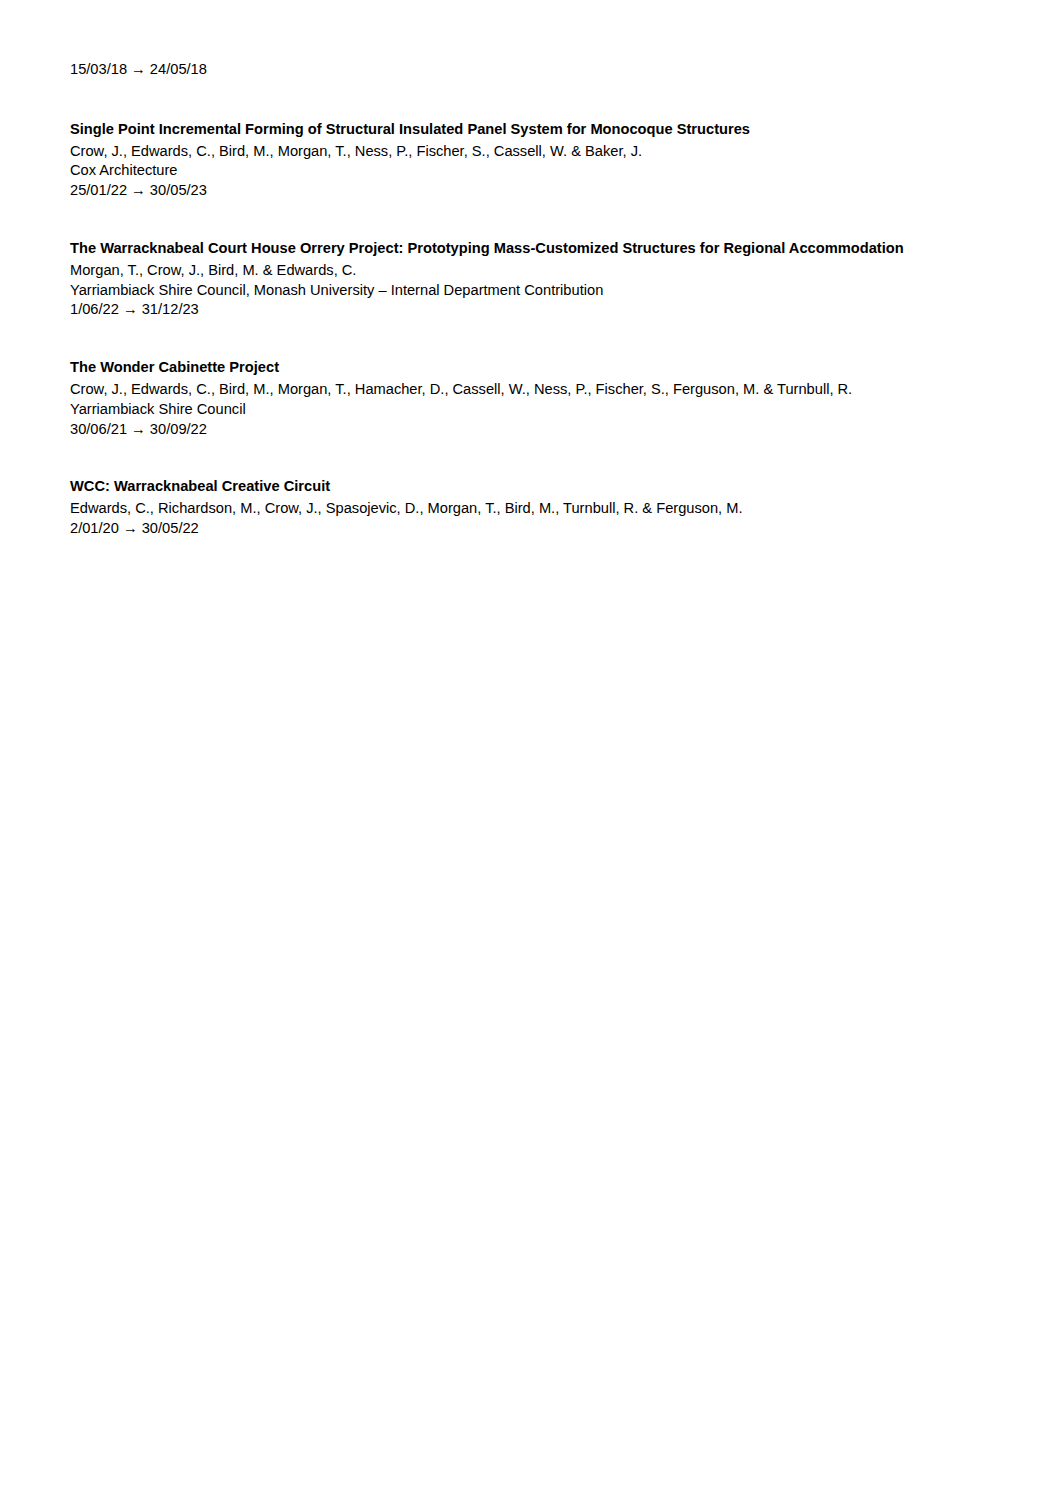15/03/18 → 24/05/18
Single Point Incremental Forming of Structural Insulated Panel System for Monocoque Structures
Crow, J., Edwards, C., Bird, M., Morgan, T., Ness, P., Fischer, S., Cassell, W. & Baker, J.
Cox Architecture
25/01/22 → 30/05/23
The Warracknabeal Court House Orrery Project: Prototyping Mass-Customized Structures for Regional Accommodation
Morgan, T., Crow, J., Bird, M. & Edwards, C.
Yarriambiack Shire Council, Monash University – Internal Department Contribution
1/06/22 → 31/12/23
The Wonder Cabinette Project
Crow, J., Edwards, C., Bird, M., Morgan, T., Hamacher, D., Cassell, W., Ness, P., Fischer, S., Ferguson, M. & Turnbull, R.
Yarriambiack Shire Council
30/06/21 → 30/09/22
WCC: Warracknabeal Creative Circuit
Edwards, C., Richardson, M., Crow, J., Spasojevic, D., Morgan, T., Bird, M., Turnbull, R. & Ferguson, M.
2/01/20 → 30/05/22